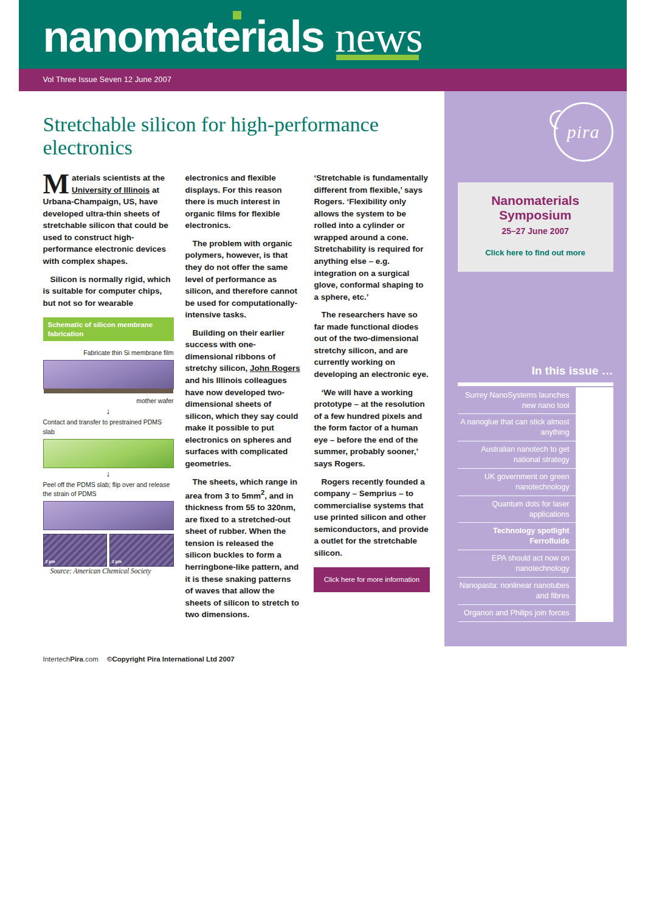nanomaterials news
Vol Three Issue Seven 12 June 2007
Stretchable silicon for high-performance electronics
Materials scientists at the University of Illinois at Urbana-Champaign, US, have developed ultra-thin sheets of stretchable silicon that could be used to construct high-performance electronic devices with complex shapes.
Silicon is normally rigid, which is suitable for computer chips, but not so for wearable
Schematic of silicon membrane fabrication
Fabricate thin Si membrane film
mother wafer
↓
Contact and transfer to prestrained PDMS slab
↓
Peel off the PDMS slab; flip over and release the strain of PDMS
2 µm
2 µm
Source: American Chemical Society
electronics and flexible displays. For this reason there is much interest in organic films for flexible electronics.
The problem with organic polymers, however, is that they do not offer the same level of performance as silicon, and therefore cannot be used for computationally-intensive tasks.
Building on their earlier success with one-dimensional ribbons of stretchy silicon, John Rogers and his Illinois colleagues have now developed two-dimensional sheets of silicon, which they say could make it possible to put electronics on spheres and surfaces with complicated geometries.
The sheets, which range in area from 3 to 5mm2, and in thickness from 55 to 320nm, are fixed to a stretched-out sheet of rubber. When the tension is released the silicon buckles to form a herringbone-like pattern, and it is these snaking patterns of waves that allow the sheets of silicon to stretch to two dimensions.
‘Stretchable is fundamentally different from flexible,’ says Rogers. ‘Flexibility only allows the system to be rolled into a cylinder or wrapped around a cone. Stretchability is required for anything else – e.g. integration on a surgical glove, conformal shaping to a sphere, etc.’
The researchers have so far made functional diodes out of the two-dimensional stretchy silicon, and are currently working on developing an electronic eye.
‘We will have a working prototype – at the resolution of a few hundred pixels and the form factor of a human eye – before the end of the summer, probably sooner,’ says Rogers.
Rogers recently founded a company – Semprius – to commercialise systems that use printed silicon and other semiconductors, and provide a outlet for the stretchable silicon.
Click here for more information
pira
Nanomaterials
Symposium
25–27 June 2007
Click here to find out more
In this issue …
| Surrey NanoSystems launches new nano tool | Page 2 |
| A nanoglue that can stick almost anything | Page 2 |
| Australian nanotech to get national strategy | Page 3 |
| UK government on green nanotechnology | Page 3 |
| Quantum dots for laser applications | Page 4 |
| Technology spotlight Ferrofluids | Page 5 |
| EPA should act now on nanotechnology | Page 6 |
| Nanopasta: nonlinear nanotubes and fibres | Page 6 |
| Organon and Philips join forces | Page 7 |
IntertechPira.com ©Copyright Pira International Ltd 2007